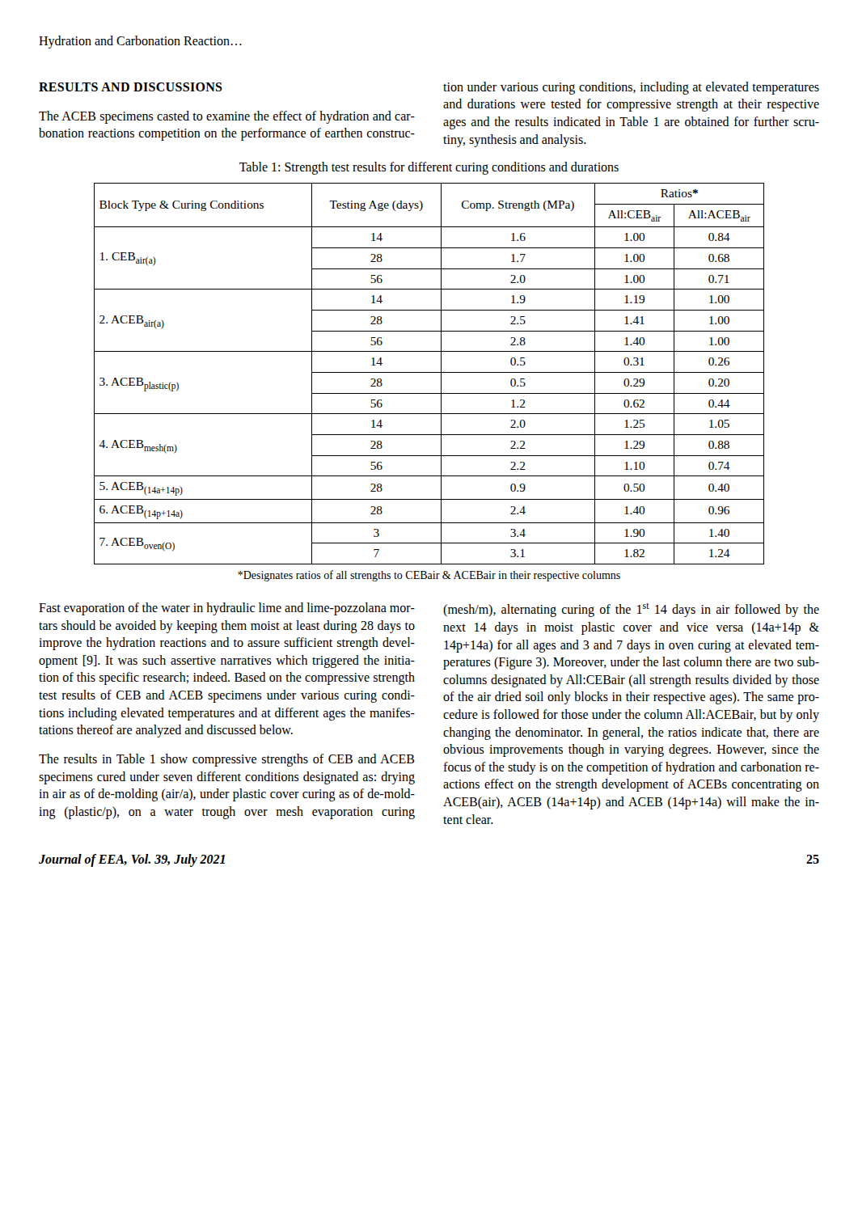Hydration and Carbonation Reaction…
RESULTS AND DISCUSSIONS
The ACEB specimens casted to examine the effect of hydration and carbonation reactions competition on the performance of earthen construction under various curing conditions, including at elevated temperatures and durations were tested for compressive strength at their respective ages and the results indicated in Table 1 are obtained for further scrutiny, synthesis and analysis.
Table 1: Strength test results for different curing conditions and durations
| Block Type & Curing Conditions | Testing Age (days) | Comp. Strength (MPa) | Ratios * |
| --- | --- | --- | --- |
| All:CEB air | All:ACEB air |
| 1. CEB air(a) | 14 | 1.6 | 1.00 | 0.84 |
| 28 | 1.7 | 1.00 | 0.68 |
| 56 | 2.0 | 1.00 | 0.71 |
| 2. ACEB air(a) | 14 | 1.9 | 1.19 | 1.00 |
| 28 | 2.5 | 1.41 | 1.00 |
| 56 | 2.8 | 1.40 | 1.00 |
| 3. ACEB plastic(p) | 14 | 0.5 | 0.31 | 0.26 |
| 28 | 0.5 | 0.29 | 0.20 |
| 56 | 1.2 | 0.62 | 0.44 |
| 4. ACEB mesh(m) | 14 | 2.0 | 1.25 | 1.05 |
| 28 | 2.2 | 1.29 | 0.88 |
| 56 | 2.2 | 1.10 | 0.74 |
| 5. ACEB (14a+14p) | 28 | 0.9 | 0.50 | 0.40 |
| 6. ACEB (14p+14a) | 28 | 2.4 | 1.40 | 0.96 |
| 7. ACEB oven(O) | 3 | 3.4 | 1.90 | 1.40 |
| 7 | 3.1 | 1.82 | 1.24 |
*Designates ratios of all strengths to CEBair & ACEBair in their respective columns
Fast evaporation of the water in hydraulic lime and lime-pozzolana mortars should be avoided by keeping them moist at least during 28 days to improve the hydration reactions and to assure sufficient strength development [9]. It was such assertive narratives which triggered the initiation of this specific research; indeed. Based on the compressive strength test results of CEB and ACEB specimens under various curing conditions including elevated temperatures and at different ages the manifestations thereof are analyzed and discussed below.
The results in Table 1 show compressive strengths of CEB and ACEB specimens cured under seven different conditions designated as: drying in air as of de-molding (air/a), under plastic cover curing as of de-molding (plastic/p), on a water trough over mesh evaporation curing (mesh/m), alternating curing of the 1st 14 days in air followed by the next 14 days in moist plastic cover and vice versa (14a+14p & 14p+14a) for all ages and 3 and 7 days in oven curing at elevated temperatures (Figure 3). Moreover, under the last column there are two sub-columns designated by All:CEBair (all strength results divided by those of the air dried soil only blocks in their respective ages). The same procedure is followed for those under the column All:ACEBair, but by only changing the denominator. In general, the ratios indicate that, there are obvious improvements though in varying degrees. However, since the focus of the study is on the competition of hydration and carbonation reactions effect on the strength development of ACEBs concentrating on ACEB(air), ACEB (14a+14p) and ACEB (14p+14a) will make the intent clear.
Journal of EEA, Vol. 39, July 2021 25